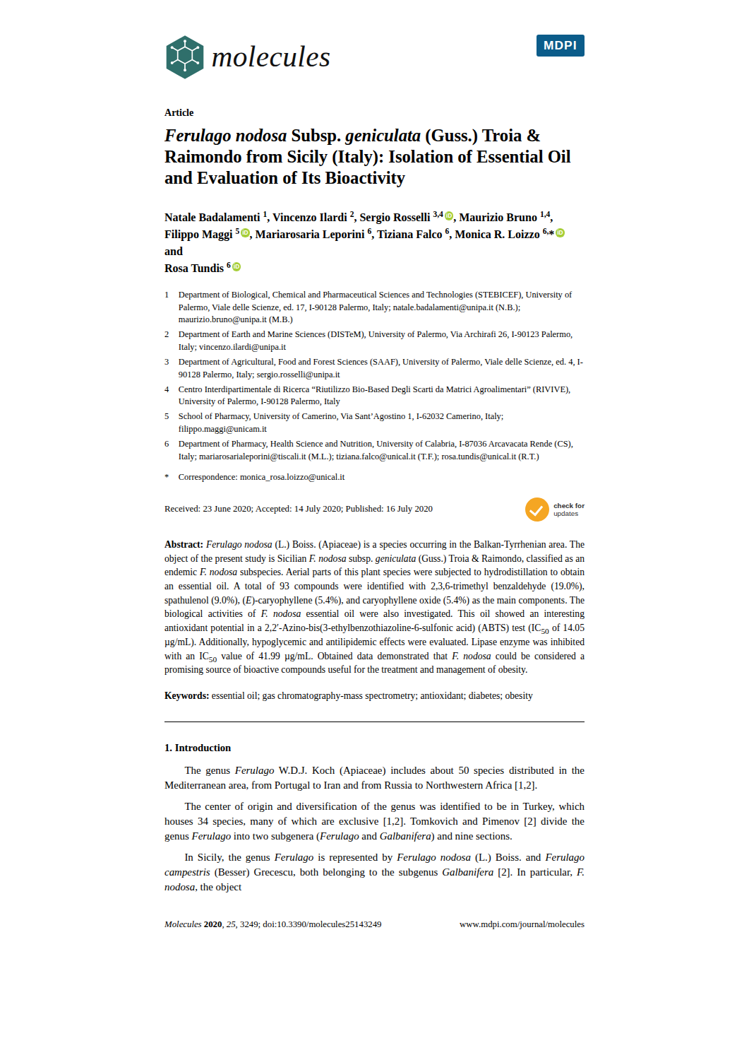molecules
MDPI
Article
Ferulago nodosa Subsp. geniculata (Guss.) Troia & Raimondo from Sicily (Italy): Isolation of Essential Oil and Evaluation of Its Bioactivity
Natale Badalamenti 1, Vincenzo Ilardi 2, Sergio Rosselli 3,4 , Maurizio Bruno 1,4,
Filippo Maggi 5 , Mariarosaria Leporini 6, Tiziana Falco 6, Monica R. Loizzo 6,* and
Rosa Tundis 6
1 Department of Biological, Chemical and Pharmaceutical Sciences and Technologies (STEBICEF), University of Palermo, Viale delle Scienze, ed. 17, I-90128 Palermo, Italy; natale.badalamenti@unipa.it (N.B.); maurizio.bruno@unipa.it (M.B.)
2 Department of Earth and Marine Sciences (DISTeM), University of Palermo, Via Archirafi 26, I-90123 Palermo, Italy; vincenzo.ilardi@unipa.it
3 Department of Agricultural, Food and Forest Sciences (SAAF), University of Palermo, Viale delle Scienze, ed. 4, I-90128 Palermo, Italy; sergio.rosselli@unipa.it
4 Centro Interdipartimentale di Ricerca “Riutilizzo Bio-Based Degli Scarti da Matrici Agroalimentari” (RIVIVE), University of Palermo, I-90128 Palermo, Italy
5 School of Pharmacy, University of Camerino, Via Sant’Agostino 1, I-62032 Camerino, Italy; filippo.maggi@unicam.it
6 Department of Pharmacy, Health Science and Nutrition, University of Calabria, I-87036 Arcavacata Rende (CS), Italy; mariarosarialeporini@tiscali.it (M.L.); tiziana.falco@unical.it (T.F.); rosa.tundis@unical.it (R.T.)
*Correspondence: monica_rosa.loizzo@unical.it
Received: 23 June 2020; Accepted: 14 July 2020; Published: 16 July 2020
check for
updates
Abstract: Ferulago nodosa (L.) Boiss. (Apiaceae) is a species occurring in the Balkan-Tyrrhenian area. The object of the present study is Sicilian F. nodosa subsp. geniculata (Guss.) Troia & Raimondo, classified as an endemic F. nodosa subspecies. Aerial parts of this plant species were subjected to hydrodistillation to obtain an essential oil. A total of 93 compounds were identified with 2,3,6-trimethyl benzaldehyde (19.0%), spathulenol (9.0%), (E)-caryophyllene (5.4%), and caryophyllene oxide (5.4%) as the main components. The biological activities of F. nodosa essential oil were also investigated. This oil showed an interesting antioxidant potential in a 2,2′-Azino-bis(3-ethylbenzothiazoline-6-sulfonic acid) (ABTS) test (IC50 of 14.05 µg/mL). Additionally, hypoglycemic and antilipidemic effects were evaluated. Lipase enzyme was inhibited with an IC50 value of 41.99 µg/mL. Obtained data demonstrated that F. nodosa could be considered a promising source of bioactive compounds useful for the treatment and management of obesity.
Keywords: essential oil; gas chromatography-mass spectrometry; antioxidant; diabetes; obesity
1. Introduction
The genus Ferulago W.D.J. Koch (Apiaceae) includes about 50 species distributed in the Mediterranean area, from Portugal to Iran and from Russia to Northwestern Africa [1,2].
The center of origin and diversification of the genus was identified to be in Turkey, which houses 34 species, many of which are exclusive [1,2]. Tomkovich and Pimenov [2] divide the genus Ferulago into two subgenera (Ferulago and Galbanifera) and nine sections.
In Sicily, the genus Ferulago is represented by Ferulago nodosa (L.) Boiss. and Ferulago campestris (Besser) Grecescu, both belonging to the subgenus Galbanifera [2]. In particular, F. nodosa, the object
Molecules 2020, 25, 3249; doi:10.3390/molecules25143249
www.mdpi.com/journal/molecules